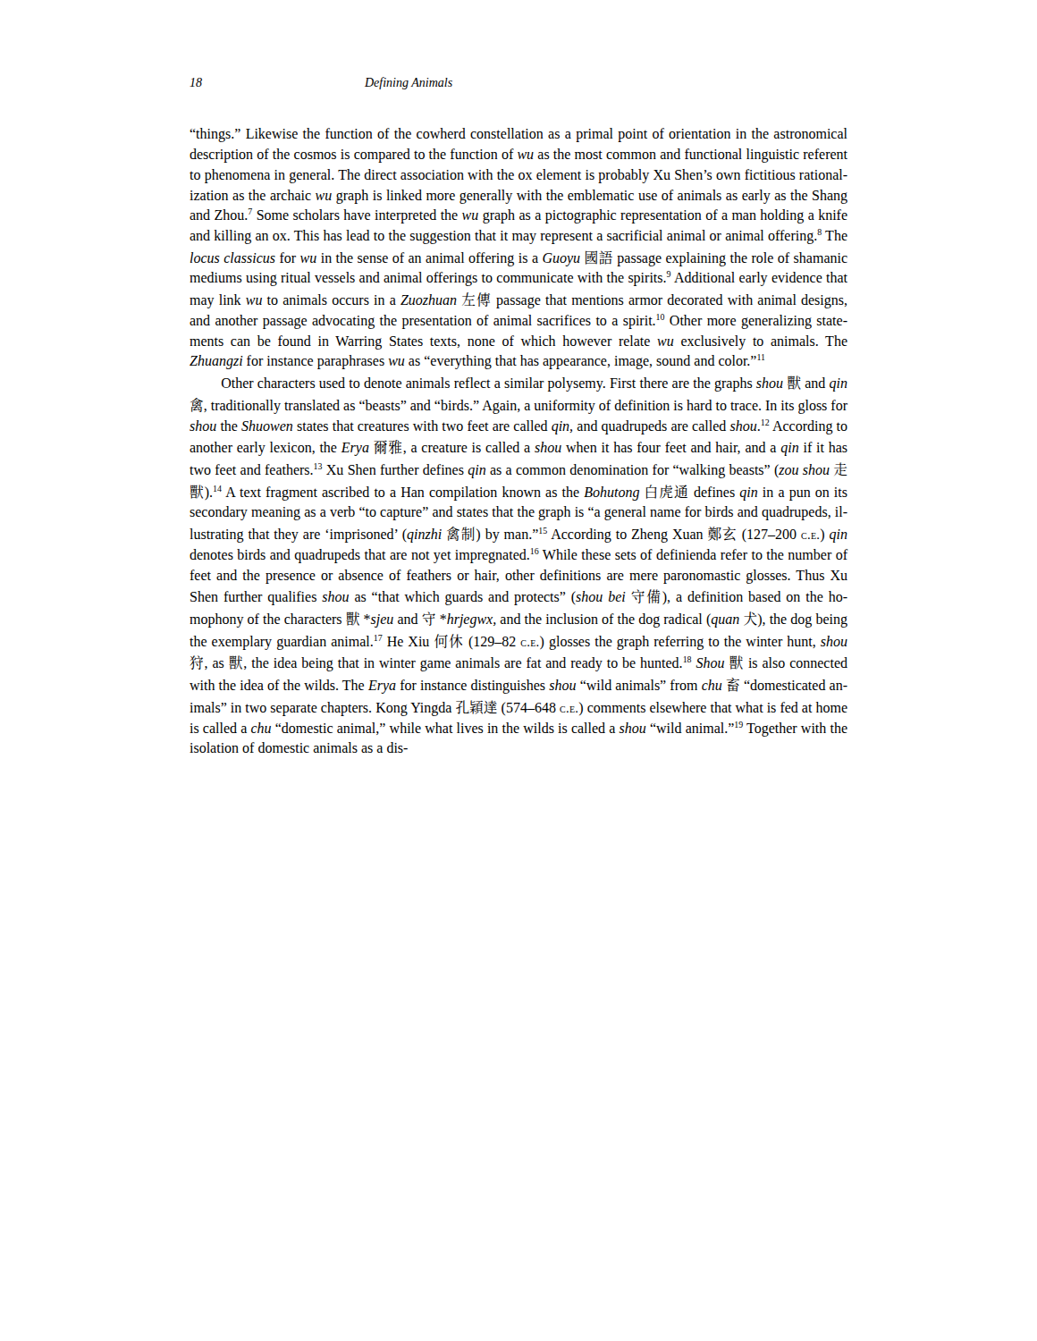18 Defining Animals
“things.” Likewise the function of the cowherd constellation as a primal point of orientation in the astronomical description of the cosmos is compared to the function of wu as the most common and functional linguistic referent to phenomena in general. The direct association with the ox element is probably Xu Shen’s own fictitious rationalization as the archaic wu graph is linked more generally with the emblematic use of animals as early as the Shang and Zhou.7 Some scholars have interpreted the wu graph as a pictographic representation of a man holding a knife and killing an ox. This has lead to the suggestion that it may represent a sacrificial animal or animal offering.8 The locus classicus for wu in the sense of an animal offering is a Guoyu 國語 passage explaining the role of shamanic mediums using ritual vessels and animal offerings to communicate with the spirits.9 Additional early evidence that may link wu to animals occurs in a Zuozhuan 左傳 passage that mentions armor decorated with animal designs, and another passage advocating the presentation of animal sacrifices to a spirit.10 Other more generalizing statements can be found in Warring States texts, none of which however relate wu exclusively to animals. The Zhuangzi for instance paraphrases wu as “everything that has appearance, image, sound and color.”11
Other characters used to denote animals reflect a similar polysemy. First there are the graphs shou 獸 and qin 禽, traditionally translated as “beasts” and “birds.” Again, a uniformity of definition is hard to trace. In its gloss for shou the Shuowen states that creatures with two feet are called qin, and quadrupeds are called shou.12 According to another early lexicon, the Erya 爾雅, a creature is called a shou when it has four feet and hair, and a qin if it has two feet and feathers.13 Xu Shen further defines qin as a common denomination for “walking beasts” (zou shou 走獸).14 A text fragment ascribed to a Han compilation known as the Bohutong 白虎通 defines qin in a pun on its secondary meaning as a verb “to capture” and states that the graph is “a general name for birds and quadrupeds, illustrating that they are ‘imprisoned’ (qinzhi 禽制) by man.”15 According to Zheng Xuan 鄭玄 (127–200 c.e.) qin denotes birds and quadrupeds that are not yet impregnated.16 While these sets of definienda refer to the number of feet and the presence or absence of feathers or hair, other definitions are mere paronomastic glosses. Thus Xu Shen further qualifies shou as “that which guards and protects” (shou bei 守備), a definition based on the homophony of the characters 獸 *sjeu and 守 *hrjegwx, and the inclusion of the dog radical (quan 犬), the dog being the exemplary guardian animal.17 He Xiu 何休 (129–82 c.e.) glosses the graph referring to the winter hunt, shou 狩, as 獸, the idea being that in winter game animals are fat and ready to be hunted.18 Shou 獸 is also connected with the idea of the wilds. The Erya for instance distinguishes shou “wild animals” from chu 畜 “domesticated animals” in two separate chapters. Kong Yingda 孔穎達 (574–648 c.e.) comments elsewhere that what is fed at home is called a chu “domestic animal,” while what lives in the wilds is called a shou “wild animal.”19 Together with the isolation of domestic animals as a dis-